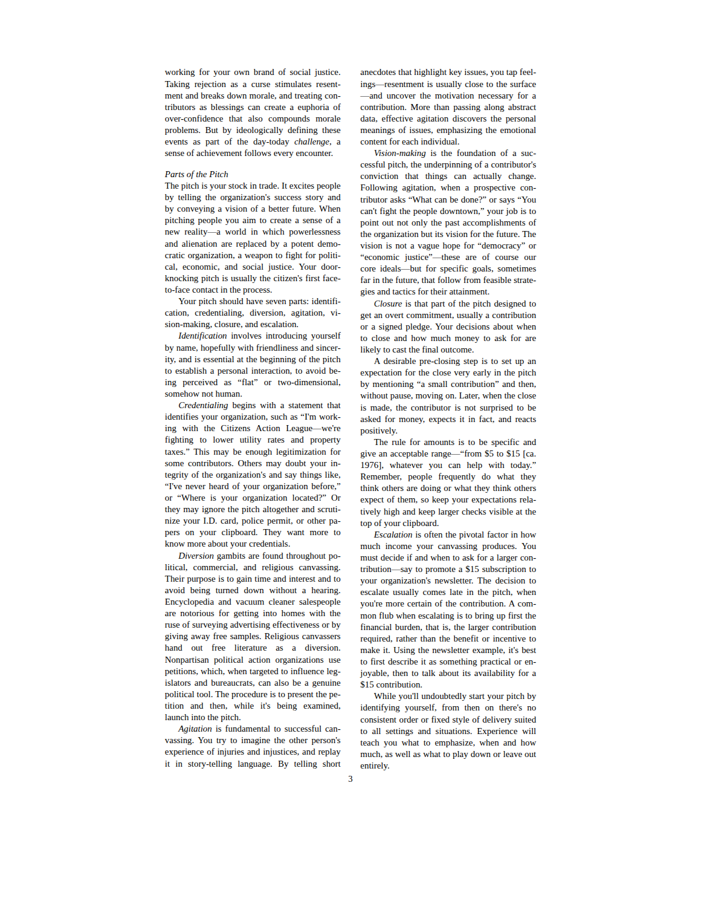working for your own brand of social justice. Taking rejection as a curse stimulates resentment and breaks down morale, and treating contributors as blessings can create a euphoria of over-confidence that also compounds morale problems. But by ideologically defining these events as part of the day-today challenge, a sense of achievement follows every encounter.
Parts of the Pitch
The pitch is your stock in trade. It excites people by telling the organization's success story and by conveying a vision of a better future. When pitching people you aim to create a sense of a new reality—a world in which powerlessness and alienation are replaced by a potent democratic organization, a weapon to fight for political, economic, and social justice. Your doorknocking pitch is usually the citizen's first face-to-face contact in the process.
Your pitch should have seven parts: identification, credentialing, diversion, agitation, vision-making, closure, and escalation.
Identification involves introducing yourself by name, hopefully with friendliness and sincerity, and is essential at the beginning of the pitch to establish a personal interaction, to avoid being perceived as “flat” or two-dimensional, somehow not human.
Credentialing begins with a statement that identifies your organization, such as “I'm working with the Citizens Action League—we're fighting to lower utility rates and property taxes.” This may be enough legitimization for some contributors. Others may doubt your integrity of the organization's and say things like, “I've never heard of your organization before,” or “Where is your organization located?” Or they may ignore the pitch altogether and scrutinize your I.D. card, police permit, or other papers on your clipboard. They want more to know more about your credentials.
Diversion gambits are found throughout political, commercial, and religious canvassing. Their purpose is to gain time and interest and to avoid being turned down without a hearing. Encyclopedia and vacuum cleaner salespeople are notorious for getting into homes with the ruse of surveying advertising effectiveness or by giving away free samples. Religious canvassers hand out free literature as a diversion. Nonpartisan political action organizations use petitions, which, when targeted to influence legislators and bureaucrats, can also be a genuine political tool. The procedure is to present the petition and then, while it's being examined, launch into the pitch.
Agitation is fundamental to successful canvassing. You try to imagine the other person's experience of injuries and injustices, and replay it in story-telling language. By telling short anecdotes that highlight key issues, you tap feelings—resentment is usually close to the surface—and uncover the motivation necessary for a contribution. More than passing along abstract data, effective agitation discovers the personal meanings of issues, emphasizing the emotional content for each individual.
Vision-making is the foundation of a successful pitch, the underpinning of a contributor's conviction that things can actually change. Following agitation, when a prospective contributor asks “What can be done?” or says “You can't fight the people downtown,” your job is to point out not only the past accomplishments of the organization but its vision for the future. The vision is not a vague hope for “democracy” or “economic justice”—these are of course our core ideals—but for specific goals, sometimes far in the future, that follow from feasible strategies and tactics for their attainment.
Closure is that part of the pitch designed to get an overt commitment, usually a contribution or a signed pledge. Your decisions about when to close and how much money to ask for are likely to cast the final outcome.
A desirable pre-closing step is to set up an expectation for the close very early in the pitch by mentioning “a small contribution” and then, without pause, moving on. Later, when the close is made, the contributor is not surprised to be asked for money, expects it in fact, and reacts positively.
The rule for amounts is to be specific and give an acceptable range—“from $5 to $15 [ca. 1976], whatever you can help with today.” Remember, people frequently do what they think others are doing or what they think others expect of them, so keep your expectations relatively high and keep larger checks visible at the top of your clipboard.
Escalation is often the pivotal factor in how much income your canvassing produces. You must decide if and when to ask for a larger contribution—say to promote a $15 subscription to your organization's newsletter. The decision to escalate usually comes late in the pitch, when you're more certain of the contribution. A common flub when escalating is to bring up first the financial burden, that is, the larger contribution required, rather than the benefit or incentive to make it. Using the newsletter example, it's best to first describe it as something practical or enjoyable, then to talk about its availability for a $15 contribution.
While you'll undoubtedly start your pitch by identifying yourself, from then on there's no consistent order or fixed style of delivery suited to all settings and situations. Experience will teach you what to emphasize, when and how much, as well as what to play down or leave out entirely.
3